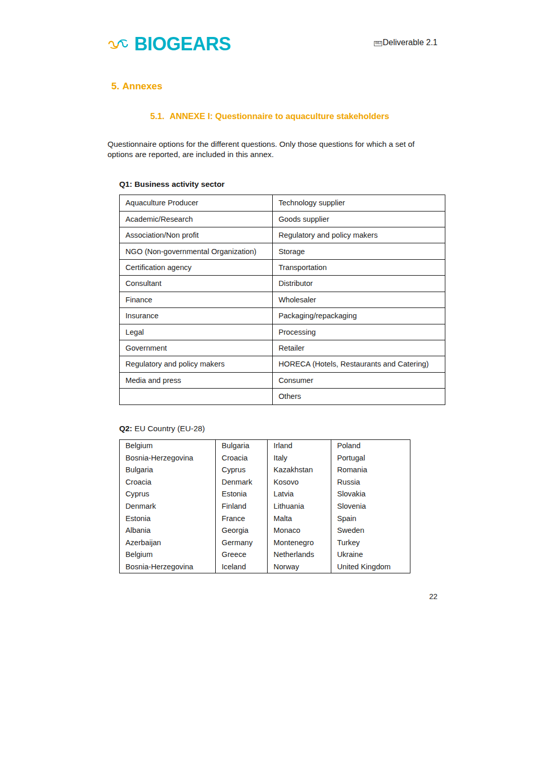BIOGEARS
08JDeliverable 2.1
5. Annexes
5.1. ANNEXE I: Questionnaire to aquaculture stakeholders
Questionnaire options for the different questions. Only those questions for which a set of options are reported, are included in this annex.
Q1: Business activity sector
| Aquaculture Producer | Technology supplier |
| Academic/Research | Goods supplier |
| Association/Non profit | Regulatory and policy makers |
| NGO (Non-governmental Organization) | Storage |
| Certification agency | Transportation |
| Consultant | Distributor |
| Finance | Wholesaler |
| Insurance | Packaging/repackaging |
| Legal | Processing |
| Government | Retailer |
| Regulatory and policy makers | HORECA (Hotels, Restaurants and Catering) |
| Media and press | Consumer |
| | Others |
Q2: EU Country (EU-28)
| Belgium | Bulgaria | Irland | Poland |
| Bosnia-Herzegovina | Croacia | Italy | Portugal |
| Bulgaria | Cyprus | Kazakhstan | Romania |
| Croacia | Denmark | Kosovo | Russia |
| Cyprus | Estonia | Latvia | Slovakia |
| Denmark | Finland | Lithuania | Slovenia |
| Estonia | France | Malta | Spain |
| Albania | Georgia | Monaco | Sweden |
| Azerbaijan | Germany | Montenegro | Turkey |
| Belgium | Greece | Netherlands | Ukraine |
| Bosnia-Herzegovina | Iceland | Norway | United Kingdom |
22